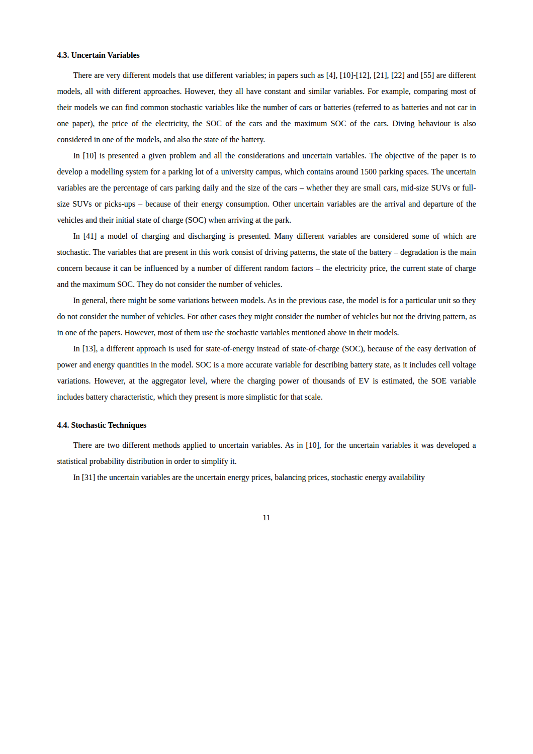4.3. Uncertain Variables
There are very different models that use different variables; in papers such as [4], [10]-[12], [21], [22] and [55] are different models, all with different approaches. However, they all have constant and similar variables. For example, comparing most of their models we can find common stochastic variables like the number of cars or batteries (referred to as batteries and not car in one paper), the price of the electricity, the SOC of the cars and the maximum SOC of the cars. Diving behaviour is also considered in one of the models, and also the state of the battery.
In [10] is presented a given problem and all the considerations and uncertain variables. The objective of the paper is to develop a modelling system for a parking lot of a university campus, which contains around 1500 parking spaces. The uncertain variables are the percentage of cars parking daily and the size of the cars – whether they are small cars, mid-size SUVs or full-size SUVs or picks-ups – because of their energy consumption. Other uncertain variables are the arrival and departure of the vehicles and their initial state of charge (SOC) when arriving at the park.
In [41] a model of charging and discharging is presented. Many different variables are considered some of which are stochastic. The variables that are present in this work consist of driving patterns, the state of the battery – degradation is the main concern because it can be influenced by a number of different random factors – the electricity price, the current state of charge and the maximum SOC. They do not consider the number of vehicles.
In general, there might be some variations between models. As in the previous case, the model is for a particular unit so they do not consider the number of vehicles. For other cases they might consider the number of vehicles but not the driving pattern, as in one of the papers. However, most of them use the stochastic variables mentioned above in their models.
In [13], a different approach is used for state-of-energy instead of state-of-charge (SOC), because of the easy derivation of power and energy quantities in the model. SOC is a more accurate variable for describing battery state, as it includes cell voltage variations. However, at the aggregator level, where the charging power of thousands of EV is estimated, the SOE variable includes battery characteristic, which they present is more simplistic for that scale.
4.4. Stochastic Techniques
There are two different methods applied to uncertain variables. As in [10], for the uncertain variables it was developed a statistical probability distribution in order to simplify it.
In [31] the uncertain variables are the uncertain energy prices, balancing prices, stochastic energy availability
11